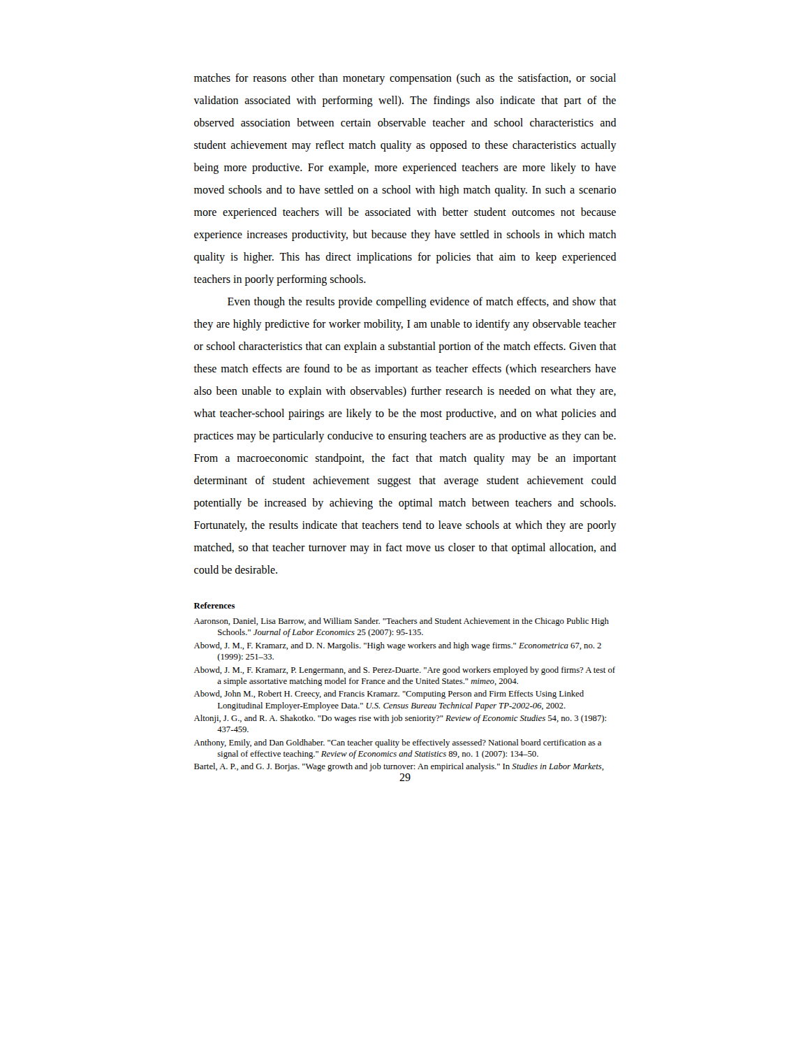matches for reasons other than monetary compensation (such as the satisfaction, or social validation associated with performing well). The findings also indicate that part of the observed association between certain observable teacher and school characteristics and student achievement may reflect match quality as opposed to these characteristics actually being more productive. For example, more experienced teachers are more likely to have moved schools and to have settled on a school with high match quality. In such a scenario more experienced teachers will be associated with better student outcomes not because experience increases productivity, but because they have settled in schools in which match quality is higher. This has direct implications for policies that aim to keep experienced teachers in poorly performing schools.
Even though the results provide compelling evidence of match effects, and show that they are highly predictive for worker mobility, I am unable to identify any observable teacher or school characteristics that can explain a substantial portion of the match effects. Given that these match effects are found to be as important as teacher effects (which researchers have also been unable to explain with observables) further research is needed on what they are, what teacher-school pairings are likely to be the most productive, and on what policies and practices may be particularly conducive to ensuring teachers are as productive as they can be. From a macroeconomic standpoint, the fact that match quality may be an important determinant of student achievement suggest that average student achievement could potentially be increased by achieving the optimal match between teachers and schools. Fortunately, the results indicate that teachers tend to leave schools at which they are poorly matched, so that teacher turnover may in fact move us closer to that optimal allocation, and could be desirable.
References
Aaronson, Daniel, Lisa Barrow, and William Sander. "Teachers and Student Achievement in the Chicago Public High Schools." Journal of Labor Economics 25 (2007): 95-135.
Abowd, J. M., F. Kramarz, and D. N. Margolis. "High wage workers and high wage firms." Econometrica 67, no. 2 (1999): 251–33.
Abowd, J. M., F. Kramarz, P. Lengermann, and S. Perez-Duarte. "Are good workers employed by good firms? A test of a simple assortative matching model for France and the United States." mimeo, 2004.
Abowd, John M., Robert H. Creecy, and Francis Kramarz. "Computing Person and Firm Effects Using Linked Longitudinal Employer-Employee Data." U.S. Census Bureau Technical Paper TP-2002-06, 2002.
Altonji, J. G., and R. A. Shakotko. "Do wages rise with job seniority?" Review of Economic Studies 54, no. 3 (1987): 437-459.
Anthony, Emily, and Dan Goldhaber. "Can teacher quality be effectively assessed? National board certification as a signal of effective teaching." Review of Economics and Statistics 89, no. 1 (2007): 134–50.
Bartel, A. P., and G. J. Borjas. "Wage growth and job turnover: An empirical analysis." In Studies in Labor Markets,
29